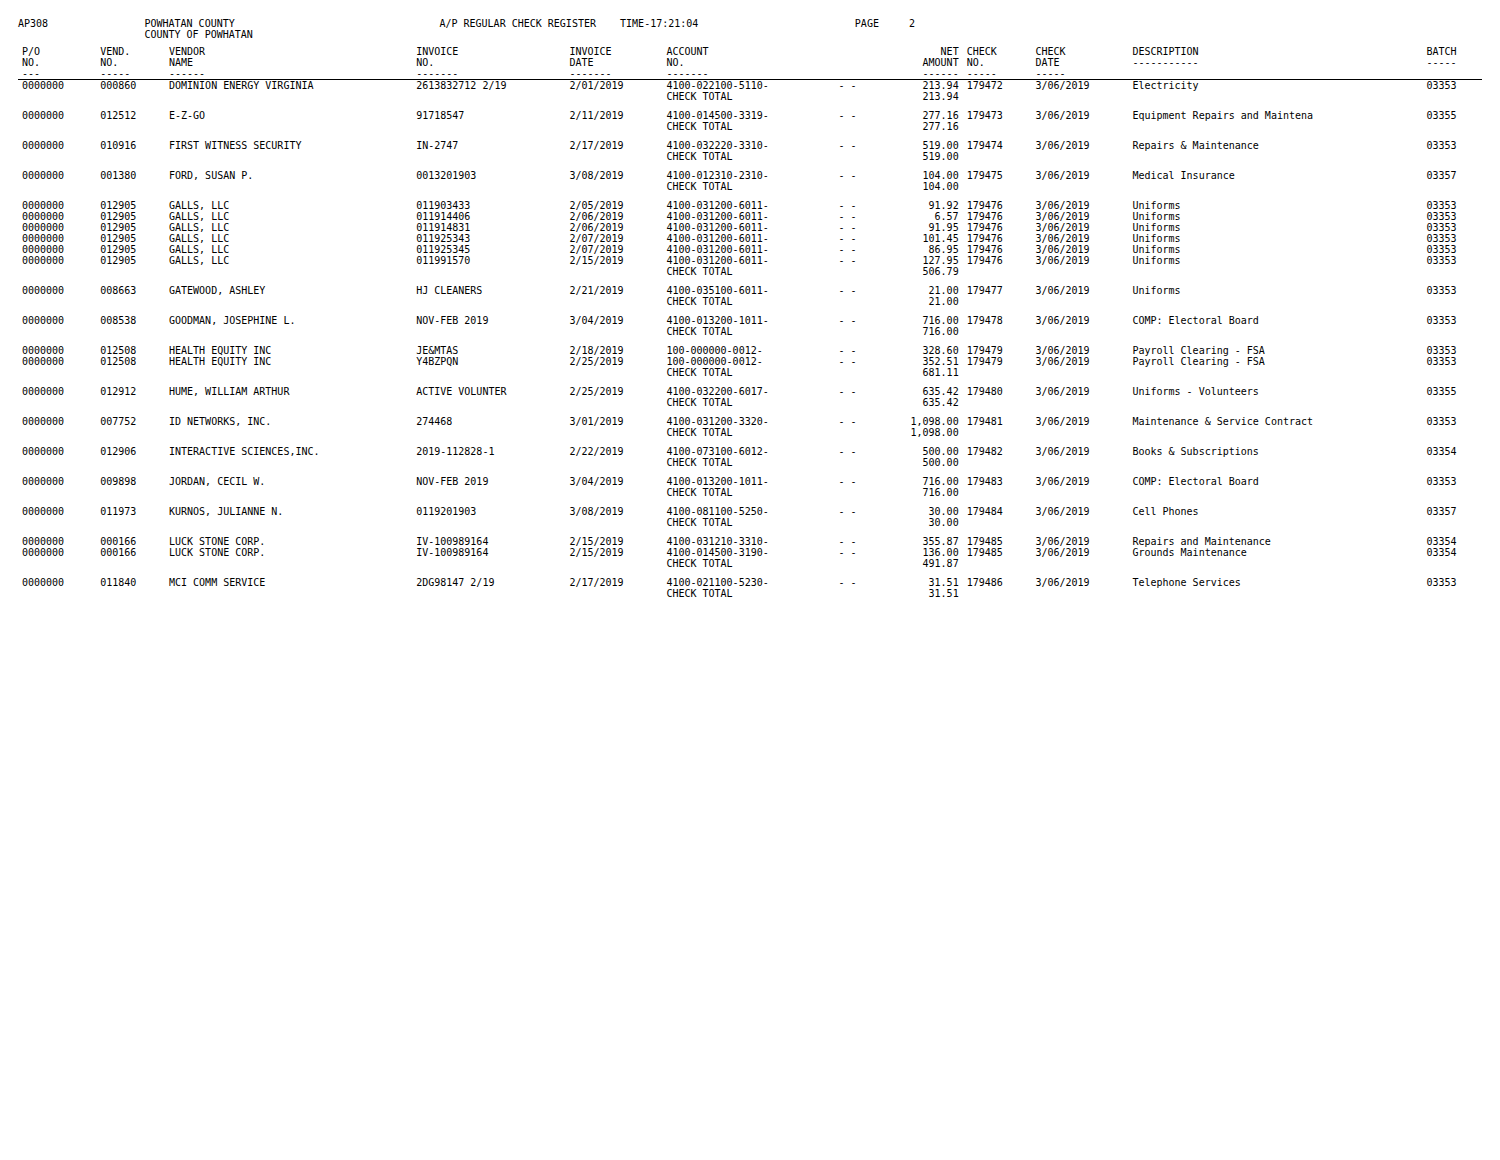AP308 POWHATAN COUNTY A/P REGULAR CHECK REGISTER TIME-17:21:04 PAGE 2 COUNTY OF POWHATAN
| P/O NO. --- | VEND. NO. ----- | VENDOR NAME ------ | INVOICE NO. ------- | INVOICE DATE ------- | ACCOUNT NO. ------- | | NET AMOUNT ------ | CHECK NO. ----- | CHECK DATE ----- | DESCRIPTION ----------- | BATCH ----- |
| --- | --- | --- | --- | --- | --- | --- | --- | --- | --- | --- | --- |
| 0000000 | 000860 | DOMINION ENERGY VIRGINIA | 2613832712 2/19 | 2/01/2019 | 4100-022100-5110- | - - | 213.94 | 179472 | 3/06/2019 | Electricity | 03353 |
| | | | | | CHECK TOTAL | | 213.94 | | | | |
| 0000000 | 012512 | E-Z-GO | 91718547 | 2/11/2019 | 4100-014500-3319- | - - | 277.16 | 179473 | 3/06/2019 | Equipment Repairs and Maintena | 03355 |
| | | | | | CHECK TOTAL | | 277.16 | | | | |
| 0000000 | 010916 | FIRST WITNESS SECURITY | IN-2747 | 2/17/2019 | 4100-032220-3310- | - - | 519.00 | 179474 | 3/06/2019 | Repairs & Maintenance | 03353 |
| | | | | | CHECK TOTAL | | 519.00 | | | | |
| 0000000 | 001380 | FORD, SUSAN P. | 0013201903 | 3/08/2019 | 4100-012310-2310- | - - | 104.00 | 179475 | 3/06/2019 | Medical Insurance | 03357 |
| | | | | | CHECK TOTAL | | 104.00 | | | | |
| 0000000 | 012905 | GALLS, LLC | 011903433 | 2/05/2019 | 4100-031200-6011- | - - | 91.92 | 179476 | 3/06/2019 | Uniforms | 03353 |
| 0000000 | 012905 | GALLS, LLC | 011914406 | 2/06/2019 | 4100-031200-6011- | - - | 6.57 | 179476 | 3/06/2019 | Uniforms | 03353 |
| 0000000 | 012905 | GALLS, LLC | 011914831 | 2/06/2019 | 4100-031200-6011- | - - | 91.95 | 179476 | 3/06/2019 | Uniforms | 03353 |
| 0000000 | 012905 | GALLS, LLC | 011925343 | 2/07/2019 | 4100-031200-6011- | - - | 101.45 | 179476 | 3/06/2019 | Uniforms | 03353 |
| 0000000 | 012905 | GALLS, LLC | 011925345 | 2/07/2019 | 4100-031200-6011- | - - | 86.95 | 179476 | 3/06/2019 | Uniforms | 03353 |
| 0000000 | 012905 | GALLS, LLC | 011991570 | 2/15/2019 | 4100-031200-6011- | - - | 127.95 | 179476 | 3/06/2019 | Uniforms | 03353 |
| | | | | | CHECK TOTAL | | 506.79 | | | | |
| 0000000 | 008663 | GATEWOOD, ASHLEY | HJ CLEANERS | 2/21/2019 | 4100-035100-6011- | - - | 21.00 | 179477 | 3/06/2019 | Uniforms | 03353 |
| | | | | | CHECK TOTAL | | 21.00 | | | | |
| 0000000 | 008538 | GOODMAN, JOSEPHINE L. | NOV-FEB 2019 | 3/04/2019 | 4100-013200-1011- | - - | 716.00 | 179478 | 3/06/2019 | COMP: Electoral Board | 03353 |
| | | | | | CHECK TOTAL | | 716.00 | | | | |
| 0000000 | 012508 | HEALTH EQUITY INC | JE&MTAS | 2/18/2019 | 100-000000-0012- | - - | 328.60 | 179479 | 3/06/2019 | Payroll Clearing - FSA | 03353 |
| 0000000 | 012508 | HEALTH EQUITY INC | Y4BZPQN | 2/25/2019 | 100-000000-0012- | - - | 352.51 | 179479 | 3/06/2019 | Payroll Clearing - FSA | 03353 |
| | | | | | CHECK TOTAL | | 681.11 | | | | |
| 0000000 | 012912 | HUME, WILLIAM ARTHUR | ACTIVE VOLUNTER | 2/25/2019 | 4100-032200-6017- | - - | 635.42 | 179480 | 3/06/2019 | Uniforms - Volunteers | 03355 |
| | | | | | CHECK TOTAL | | 635.42 | | | | |
| 0000000 | 007752 | ID NETWORKS, INC. | 274468 | 3/01/2019 | 4100-031200-3320- | - - | 1,098.00 | 179481 | 3/06/2019 | Maintenance & Service Contract | 03353 |
| | | | | | CHECK TOTAL | | 1,098.00 | | | | |
| 0000000 | 012906 | INTERACTIVE SCIENCES,INC. | 2019-112828-1 | 2/22/2019 | 4100-073100-6012- | - - | 500.00 | 179482 | 3/06/2019 | Books & Subscriptions | 03354 |
| | | | | | CHECK TOTAL | | 500.00 | | | | |
| 0000000 | 009898 | JORDAN, CECIL W. | NOV-FEB 2019 | 3/04/2019 | 4100-013200-1011- | - - | 716.00 | 179483 | 3/06/2019 | COMP: Electoral Board | 03353 |
| | | | | | CHECK TOTAL | | 716.00 | | | | |
| 0000000 | 011973 | KURNOS, JULIANNE N. | 0119201903 | 3/08/2019 | 4100-081100-5250- | - - | 30.00 | 179484 | 3/06/2019 | Cell Phones | 03357 |
| | | | | | CHECK TOTAL | | 30.00 | | | | |
| 0000000 | 000166 | LUCK STONE CORP. | IV-100989164 | 2/15/2019 | 4100-031210-3310- | - - | 355.87 | 179485 | 3/06/2019 | Repairs and Maintenance | 03354 |
| 0000000 | 000166 | LUCK STONE CORP. | IV-100989164 | 2/15/2019 | 4100-014500-3190- | - - | 136.00 | 179485 | 3/06/2019 | Grounds Maintenance | 03354 |
| | | | | | CHECK TOTAL | | 491.87 | | | | |
| 0000000 | 011840 | MCI COMM SERVICE | 2DG98147 2/19 | 2/17/2019 | 4100-021100-5230- | - - | 31.51 | 179486 | 3/06/2019 | Telephone Services | 03353 |
| | | | | | CHECK TOTAL | | 31.51 | | | | |